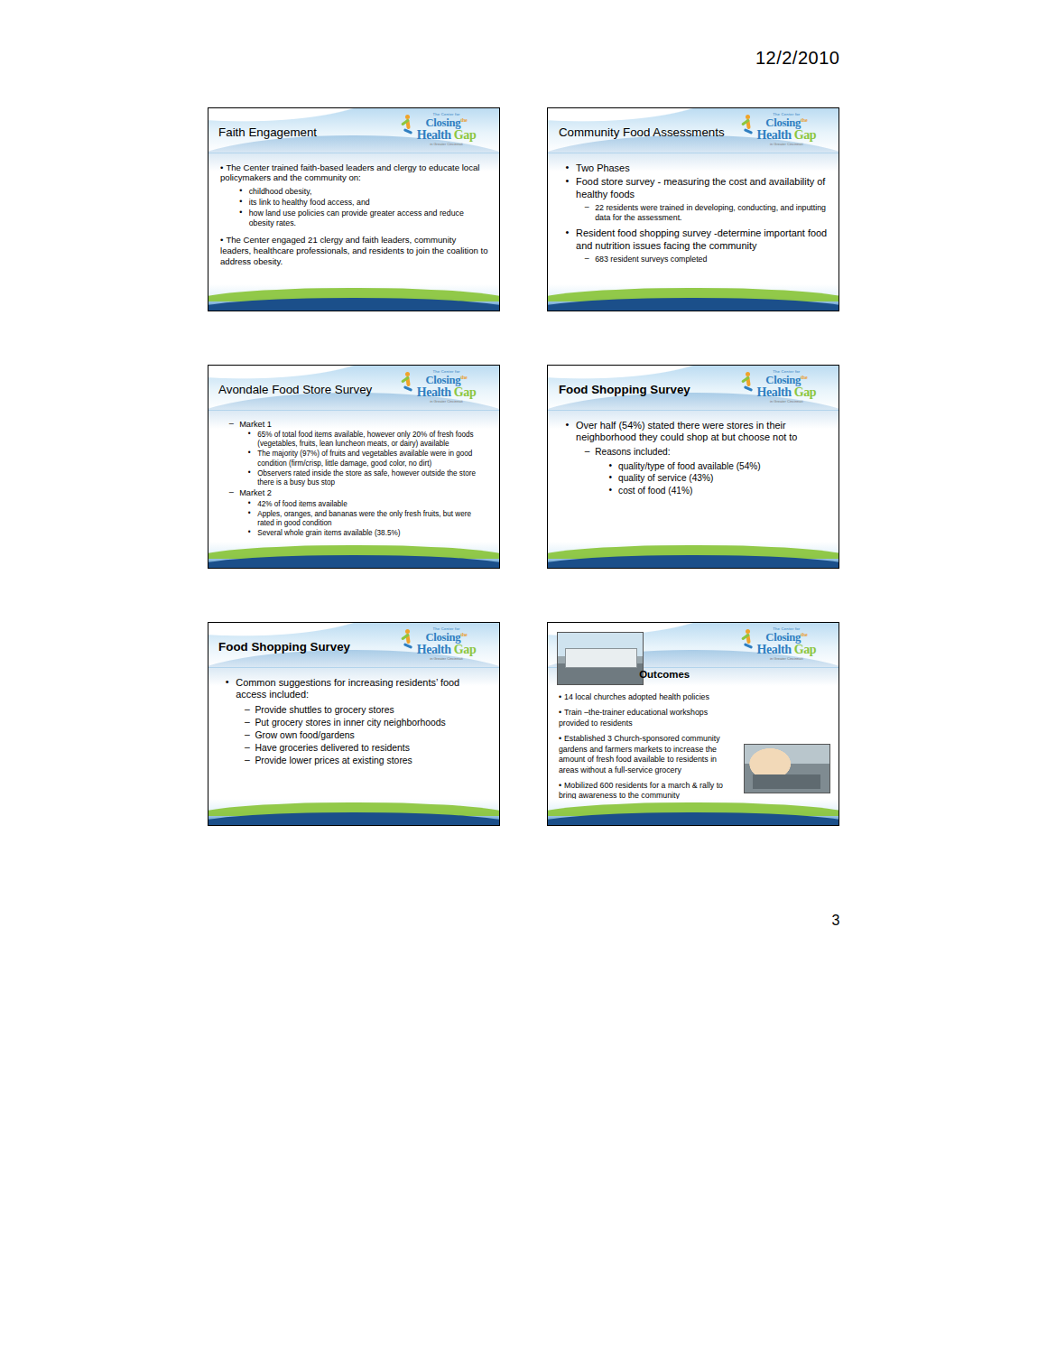12/2/2010
The Center for
Closingthe
Health Gap
in Greater Cincinnati
Faith Engagement
The Center trained faith-based leaders and clergy to educate local policymakers and the community on:
childhood obesity,
its link to healthy food access, and
how land use policies can provide greater access and reduce obesity rates.
The Center engaged 21 clergy and faith leaders, community leaders, healthcare professionals, and residents to join the coalition to address obesity.
The Center for
Closingthe
Health Gap
in Greater Cincinnati
Community Food Assessments
Two Phases
Food store survey - measuring the cost and availability of healthy foods
22 residents were trained in developing, conducting, and inputting data for the assessment.
Resident food shopping survey -determine important food and nutrition issues facing the community
683 resident surveys completed
The Center for
Closingthe
Health Gap
in Greater Cincinnati
Avondale Food Store Survey
Market 1
65% of total food items available, however only 20% of fresh foods (vegetables, fruits, lean luncheon meats, or dairy) available
The majority (97%) of fruits and vegetables available were in good condition (firm/crisp, little damage, good color, no dirt)
Observers rated inside the store as safe, however outside the store there is a busy bus stop
Market 2
42% of food items available
Apples, oranges, and bananas were the only fresh fruits, but were rated in good condition
Several whole grain items available (38.5%)
Market 3
No fresh foods available
20% of canned items available, 100% rated as old and dirty
Loitering was observed outside store, inside and outside store environment was rated unsafe
The Center for
Closingthe
Health Gap
in Greater Cincinnati
Food Shopping Survey
Over half (54%) stated there were stores in their neighborhood they could shop at but choose not to
Reasons included:
quality/type of food available (54%)
quality of service (43%)
cost of food (41%)
The Center for
Closingthe
Health Gap
in Greater Cincinnati
Food Shopping Survey
Common suggestions for increasing residents’ food access included:
Provide shuttles to grocery stores
Put grocery stores in inner city neighborhoods
Grow own food/gardens
Have groceries delivered to residents
Provide lower prices at existing stores
The Center for
Closingthe
Health Gap
in Greater Cincinnati
Outcomes
14 local churches adopted health policies
Train –the-trainer educational workshops provided to residents
Established 3 Church-sponsored community gardens and farmers markets to increase the amount of fresh food available to residents in areas without a full-service grocery
Mobilized 600 residents for a march & rally to bring awareness to the community
3